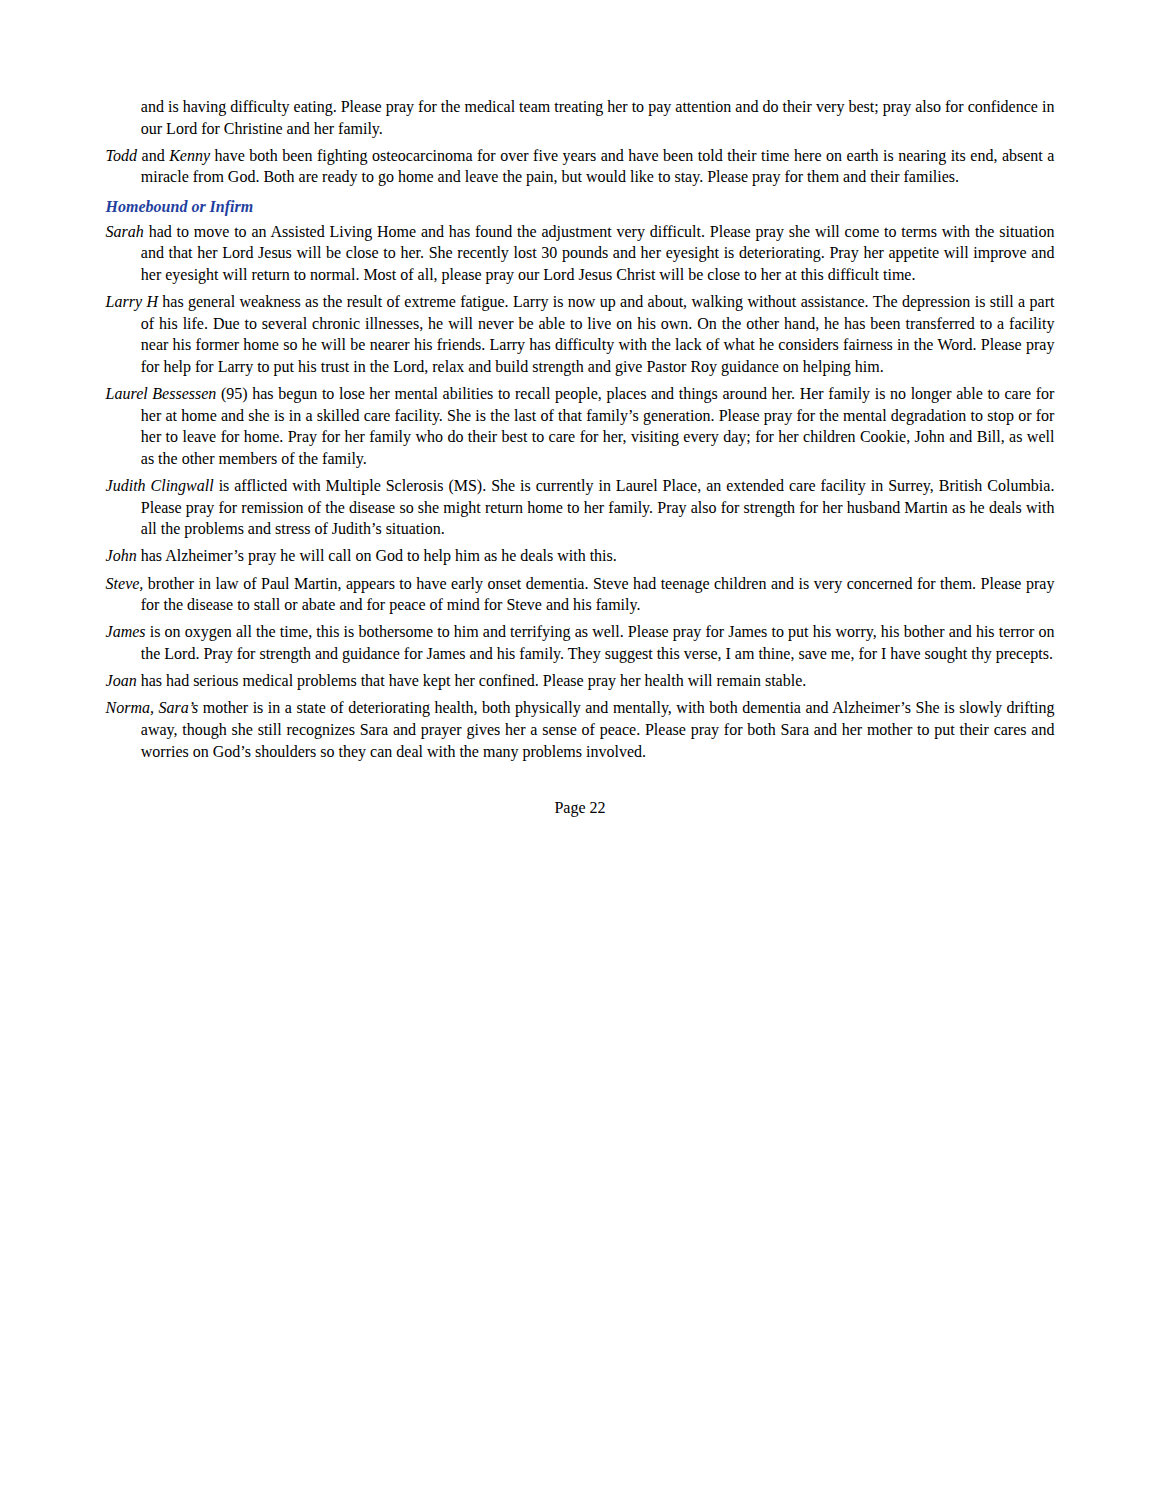and is having difficulty eating. Please pray for the medical team treating her to pay attention and do their very best; pray also for confidence in our Lord for Christine and her family.
Todd and Kenny have both been fighting osteocarcinoma for over five years and have been told their time here on earth is nearing its end, absent a miracle from God. Both are ready to go home and leave the pain, but would like to stay. Please pray for them and their families.
Homebound or Infirm
Sarah had to move to an Assisted Living Home and has found the adjustment very difficult. Please pray she will come to terms with the situation and that her Lord Jesus will be close to her. She recently lost 30 pounds and her eyesight is deteriorating. Pray her appetite will improve and her eyesight will return to normal. Most of all, please pray our Lord Jesus Christ will be close to her at this difficult time.
Larry H has general weakness as the result of extreme fatigue. Larry is now up and about, walking without assistance. The depression is still a part of his life. Due to several chronic illnesses, he will never be able to live on his own. On the other hand, he has been transferred to a facility near his former home so he will be nearer his friends. Larry has difficulty with the lack of what he considers fairness in the Word. Please pray for help for Larry to put his trust in the Lord, relax and build strength and give Pastor Roy guidance on helping him.
Laurel Bessessen (95) has begun to lose her mental abilities to recall people, places and things around her. Her family is no longer able to care for her at home and she is in a skilled care facility. She is the last of that family’s generation. Please pray for the mental degradation to stop or for her to leave for home. Pray for her family who do their best to care for her, visiting every day; for her children Cookie, John and Bill, as well as the other members of the family.
Judith Clingwall is afflicted with Multiple Sclerosis (MS). She is currently in Laurel Place, an extended care facility in Surrey, British Columbia. Please pray for remission of the disease so she might return home to her family. Pray also for strength for her husband Martin as he deals with all the problems and stress of Judith’s situation.
John has Alzheimer’s pray he will call on God to help him as he deals with this.
Steve, brother in law of Paul Martin, appears to have early onset dementia. Steve had teenage children and is very concerned for them. Please pray for the disease to stall or abate and for peace of mind for Steve and his family.
James is on oxygen all the time, this is bothersome to him and terrifying as well. Please pray for James to put his worry, his bother and his terror on the Lord. Pray for strength and guidance for James and his family. They suggest this verse, I am thine, save me, for I have sought thy precepts.
Joan has had serious medical problems that have kept her confined. Please pray her health will remain stable.
Norma, Sara’s mother is in a state of deteriorating health, both physically and mentally, with both dementia and Alzheimer’s She is slowly drifting away, though she still recognizes Sara and prayer gives her a sense of peace. Please pray for both Sara and her mother to put their cares and worries on God’s shoulders so they can deal with the many problems involved.
Page 22